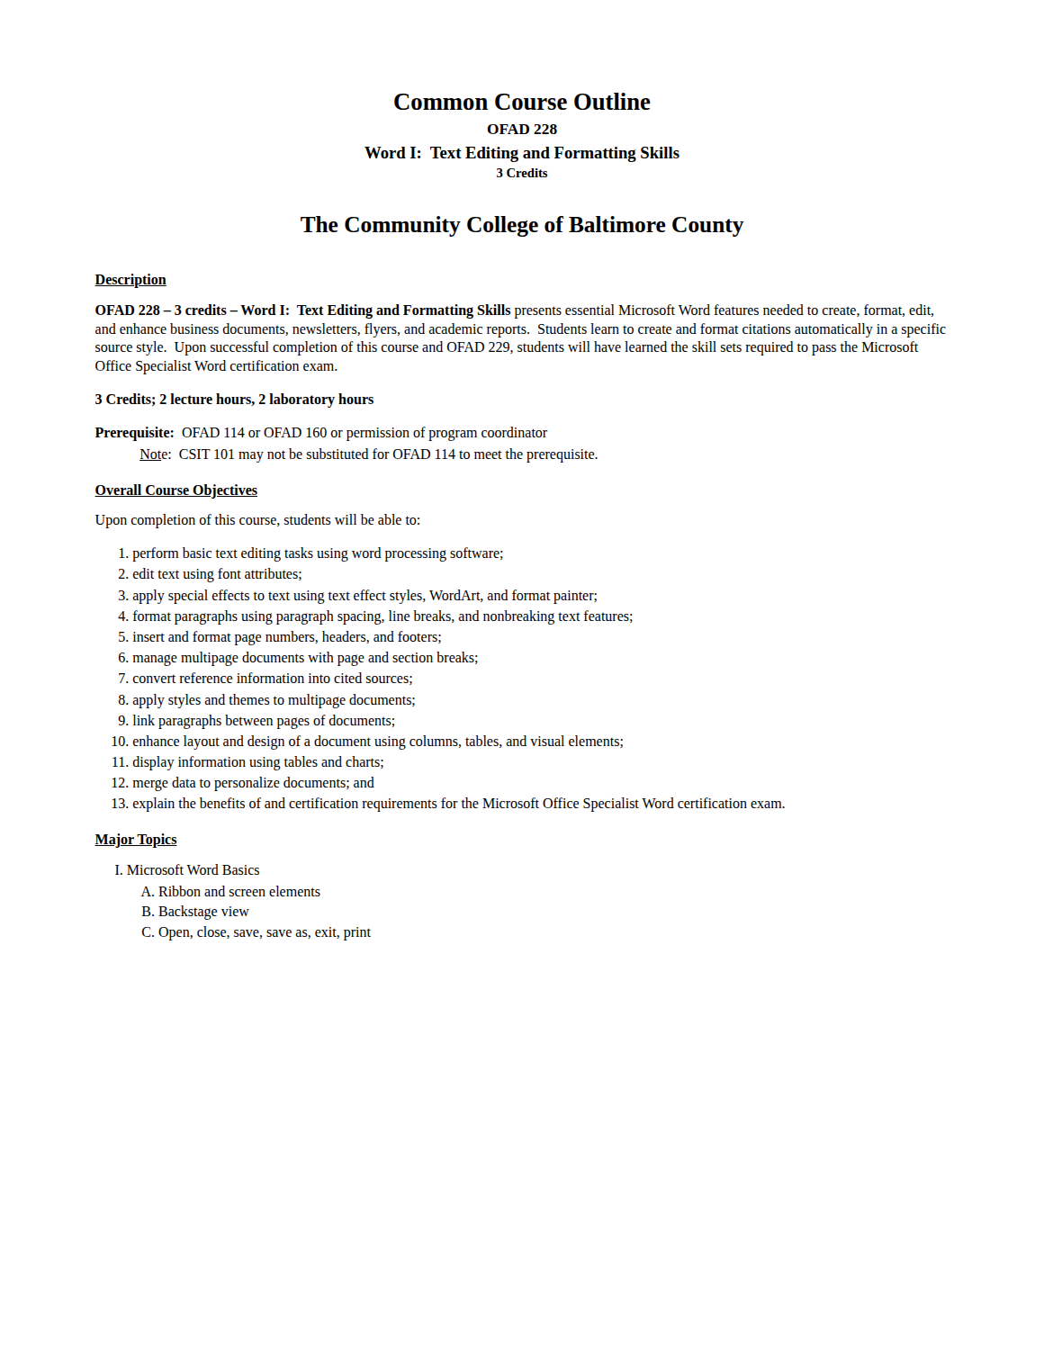Common Course Outline
OFAD 228
Word I: Text Editing and Formatting Skills
3 Credits
The Community College of Baltimore County
Description
OFAD 228 – 3 credits – Word I: Text Editing and Formatting Skills presents essential Microsoft Word features needed to create, format, edit, and enhance business documents, newsletters, flyers, and academic reports. Students learn to create and format citations automatically in a specific source style. Upon successful completion of this course and OFAD 229, students will have learned the skill sets required to pass the Microsoft Office Specialist Word certification exam.
3 Credits; 2 lecture hours, 2 laboratory hours
Prerequisite: OFAD 114 or OFAD 160 or permission of program coordinator
Note: CSIT 101 may not be substituted for OFAD 114 to meet the prerequisite.
Overall Course Objectives
Upon completion of this course, students will be able to:
perform basic text editing tasks using word processing software;
edit text using font attributes;
apply special effects to text using text effect styles, WordArt, and format painter;
format paragraphs using paragraph spacing, line breaks, and nonbreaking text features;
insert and format page numbers, headers, and footers;
manage multipage documents with page and section breaks;
convert reference information into cited sources;
apply styles and themes to multipage documents;
link paragraphs between pages of documents;
enhance layout and design of a document using columns, tables, and visual elements;
display information using tables and charts;
merge data to personalize documents; and
explain the benefits of and certification requirements for the Microsoft Office Specialist Word certification exam.
Major Topics
Microsoft Word Basics
Ribbon and screen elements
Backstage view
Open, close, save, save as, exit, print